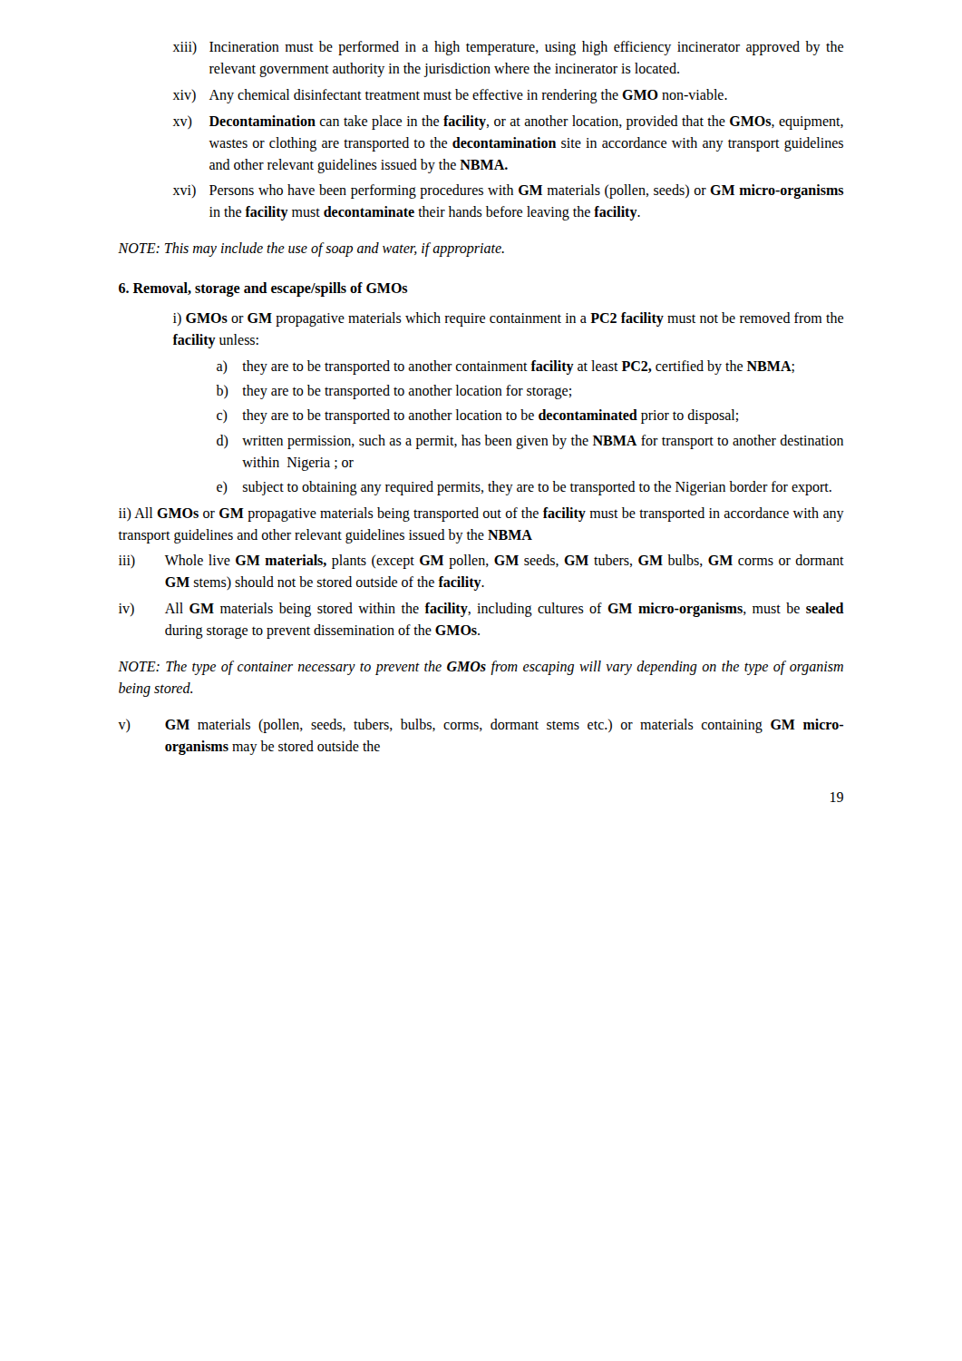xiii) Incineration must be performed in a high temperature, using high efficiency incinerator approved by the relevant government authority in the jurisdiction where the incinerator is located.
xiv) Any chemical disinfectant treatment must be effective in rendering the GMO non-viable.
xv) Decontamination can take place in the facility, or at another location, provided that the GMOs, equipment, wastes or clothing are transported to the decontamination site in accordance with any transport guidelines and other relevant guidelines issued by the NBMA.
xvi) Persons who have been performing procedures with GM materials (pollen, seeds) or GM micro-organisms in the facility must decontaminate their hands before leaving the facility.
NOTE: This may include the use of soap and water, if appropriate.
6. Removal, storage and escape/spills of GMOs
i) GMOs or GM propagative materials which require containment in a PC2 facility must not be removed from the facility unless:
a) they are to be transported to another containment facility at least PC2, certified by the NBMA;
b) they are to be transported to another location for storage;
c) they are to be transported to another location to be decontaminated prior to disposal;
d) written permission, such as a permit, has been given by the NBMA for transport to another destination within Nigeria ; or
e) subject to obtaining any required permits, they are to be transported to the Nigerian border for export.
ii) All GMOs or GM propagative materials being transported out of the facility must be transported in accordance with any transport guidelines and other relevant guidelines issued by the NBMA
iii) Whole live GM materials, plants (except GM pollen, GM seeds, GM tubers, GM bulbs, GM corms or dormant GM stems) should not be stored outside of the facility.
iv) All GM materials being stored within the facility, including cultures of GM micro-organisms, must be sealed during storage to prevent dissemination of the GMOs.
NOTE: The type of container necessary to prevent the GMOs from escaping will vary depending on the type of organism being stored.
v) GM materials (pollen, seeds, tubers, bulbs, corms, dormant stems etc.) or materials containing GM micro-organisms may be stored outside the
19